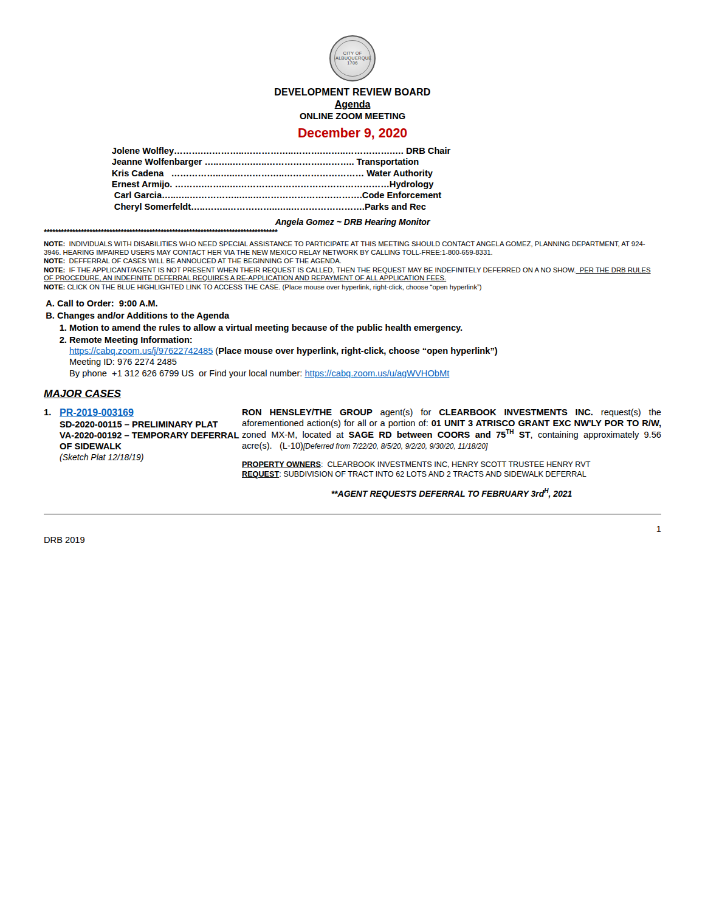CITY OF
ALBUQUERQUE
1706
DEVELOPMENT REVIEW BOARD
Agenda
ONLINE ZOOM MEETING
December 9, 2020
Jolene Wolfley……….…………..……………..……….……..…………….…. DRB Chair
Jeanne Wolfenbarger …..…..…….…..……………….……….. Transportation
Kris Cadena ……………..…..……………..……………………… Water Authority
Ernest Armijo. ……….……..….……………………………………………Hydrology
Carl Garcia…..…..……………..…..……………………………….Code Enforcement
Cheryl Somerfeldt…..……..……………..…..…………………….Parks and Rec
Angela Gomez ~ DRB Hearing Monitor
**********************************************************************************
NOTE: INDIVIDUALS WITH DISABILITIES WHO NEED SPECIAL ASSISTANCE TO PARTICIPATE AT THIS MEETING SHOULD CONTACT ANGELA GOMEZ, PLANNING DEPARTMENT, AT 924-3946. HEARING IMPAIRED USERS MAY CONTACT HER VIA THE NEW MEXICO RELAY NETWORK BY CALLING TOLL-FREE:1-800-659-8331.
NOTE: DEFFERRAL OF CASES WILL BE ANNOUCED AT THE BEGINNING OF THE AGENDA.
NOTE: IF THE APPLICANT/AGENT IS NOT PRESENT WHEN THEIR REQUEST IS CALLED, THEN THE REQUEST MAY BE INDEFINITELY DEFERRED ON A NO SHOW. PER THE DRB RULES OF PROCEDURE, AN INDEFINITE DEFERRAL REQUIRES A RE-APPLICATION AND REPAYMENT OF ALL APPLICATION FEES.
NOTE: CLICK ON THE BLUE HIGHLIGHTED LINK TO ACCESS THE CASE. (Place mouse over hyperlink, right-click, choose “open hyperlink”)
Call to Order: 9:00 A.M.
Changes and/or Additions to the Agenda
Motion to amend the rules to allow a virtual meeting because of the public health emergency.
Remote Meeting Information:
https://cabq.zoom.us/j/97622742485 (Place mouse over hyperlink, right-click, choose “open hyperlink”)
Meeting ID: 976 2274 2485
By phone +1 312 626 6799 US or Find your local number: https://cabq.zoom.us/u/agWVHObMt
MAJOR CASES
| 1. | PR-2019-003169 SD-2020-00115 – PRELIMINARY PLAT VA-2020-00192 – TEMPORARY DEFERRAL OF SIDEWALK (Sketch Plat 12/18/19) | RON HENSLEY/THE GROUP agent(s) for CLEARBOOK INVESTMENTS INC. request(s) the aforementioned action(s) for all or a portion of: 01 UNIT 3 ATRISCO GRANT EXC NW'LY POR TO R/W, zoned MX-M, located at SAGE RD between COORS and 75 TH ST , containing approximately 9.56 acre(s). (L-10) [Deferred from 7/22/20, 8/5/20, 9/2/20, 9/30/20, 11/18/20] PROPERTY OWNERS : CLEARBOOK INVESTMENTS INC, HENRY SCOTT TRUSTEE HENRY RVT REQUEST : SUBDIVISION OF TRACT INTO 62 LOTS AND 2 TRACTS AND SIDEWALK DEFERRAL **AGENT REQUESTS DEFERRAL TO FEBRUARY 3rd H , 2021 |
1
DRB 2019